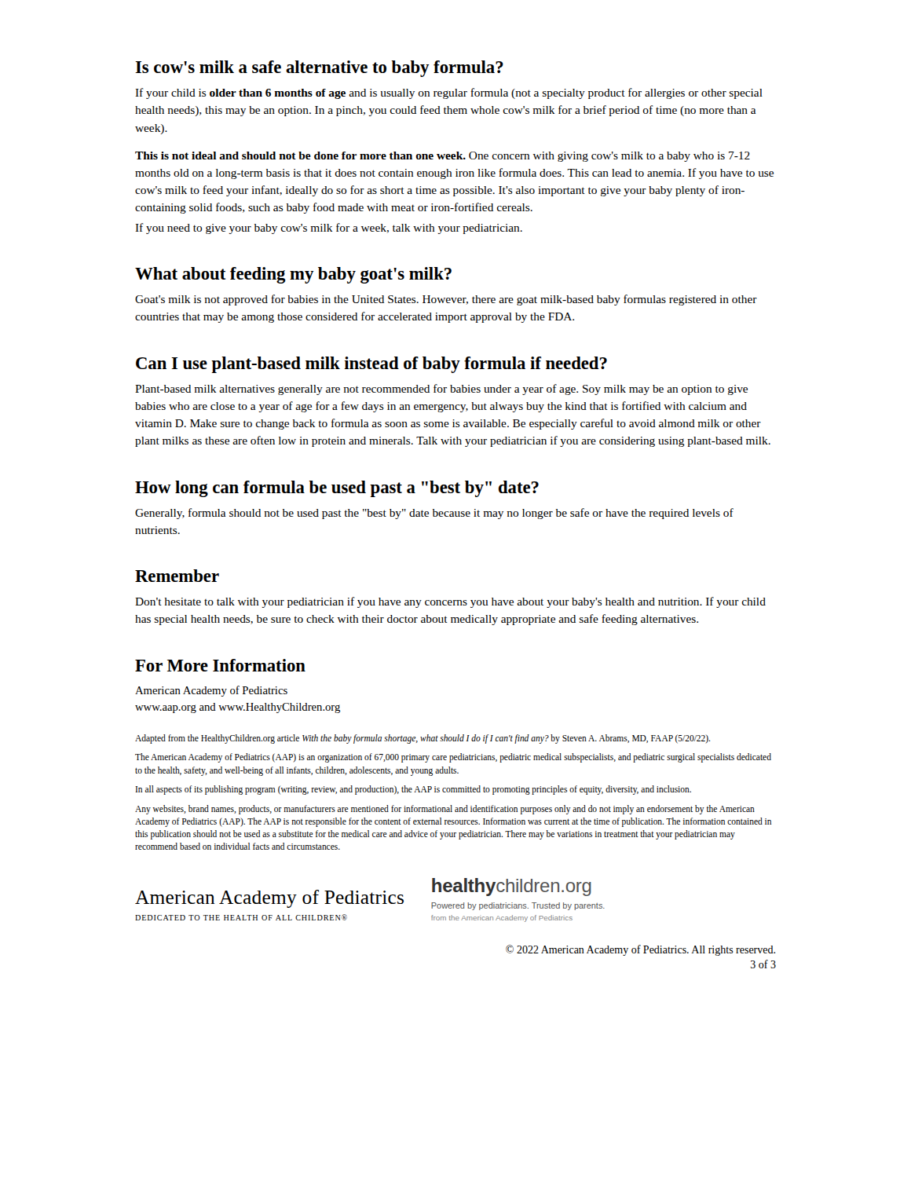Is cow's milk a safe alternative to baby formula?
If your child is older than 6 months of age and is usually on regular formula (not a specialty product for allergies or other special health needs), this may be an option. In a pinch, you could feed them whole cow's milk for a brief period of time (no more than a week).
This is not ideal and should not be done for more than one week. One concern with giving cow's milk to a baby who is 7-12 months old on a long-term basis is that it does not contain enough iron like formula does. This can lead to anemia. If you have to use cow's milk to feed your infant, ideally do so for as short a time as possible. It's also important to give your baby plenty of iron-containing solid foods, such as baby food made with meat or iron-fortified cereals.
If you need to give your baby cow's milk for a week, talk with your pediatrician.
What about feeding my baby goat's milk?
Goat's milk is not approved for babies in the United States. However, there are goat milk-based baby formulas registered in other countries that may be among those considered for accelerated import approval by the FDA.
Can I use plant-based milk instead of baby formula if needed?
Plant-based milk alternatives generally are not recommended for babies under a year of age. Soy milk may be an option to give babies who are close to a year of age for a few days in an emergency, but always buy the kind that is fortified with calcium and vitamin D. Make sure to change back to formula as soon as some is available. Be especially careful to avoid almond milk or other plant milks as these are often low in protein and minerals. Talk with your pediatrician if you are considering using plant-based milk.
How long can formula be used past a "best by" date?
Generally, formula should not be used past the "best by" date because it may no longer be safe or have the required levels of nutrients.
Remember
Don't hesitate to talk with your pediatrician if you have any concerns you have about your baby's health and nutrition. If your child has special health needs, be sure to check with their doctor about medically appropriate and safe feeding alternatives.
For More Information
American Academy of Pediatrics www.aap.org and www.HealthyChildren.org
Adapted from the HealthyChildren.org article With the baby formula shortage, what should I do if I can't find any? by Steven A. Abrams, MD, FAAP (5/20/22).
The American Academy of Pediatrics (AAP) is an organization of 67,000 primary care pediatricians, pediatric medical subspecialists, and pediatric surgical specialists dedicated to the health, safety, and well-being of all infants, children, adolescents, and young adults.
In all aspects of its publishing program (writing, review, and production), the AAP is committed to promoting principles of equity, diversity, and inclusion.
Any websites, brand names, products, or manufacturers are mentioned for informational and identification purposes only and do not imply an endorsement by the American Academy of Pediatrics (AAP). The AAP is not responsible for the content of external resources. Information was current at the time of publication. The information contained in this publication should not be used as a substitute for the medical care and advice of your pediatrician. There may be variations in treatment that your pediatrician may recommend based on individual facts and circumstances.
American Academy of Pediatrics
Dedicated to the health of all children®
healthychildren.org
Powered by pediatricians. Trusted by parents.
from the American Academy of Pediatrics
© 2022 American Academy of Pediatrics. All rights reserved.
3 of 3